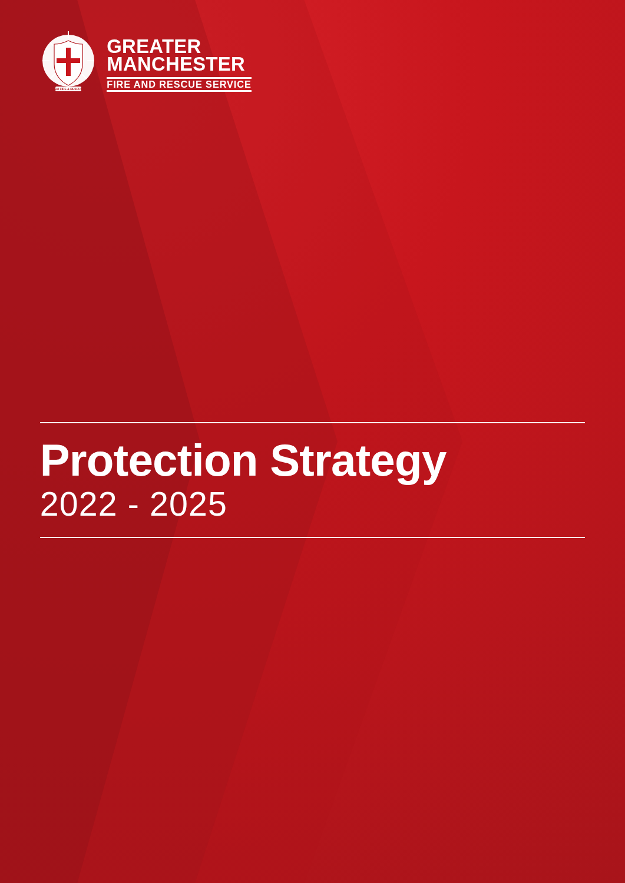GM FIRE & RESCUE
Greater
Manchester
Fire and Rescue Service
Protection Strategy
2022 - 2025